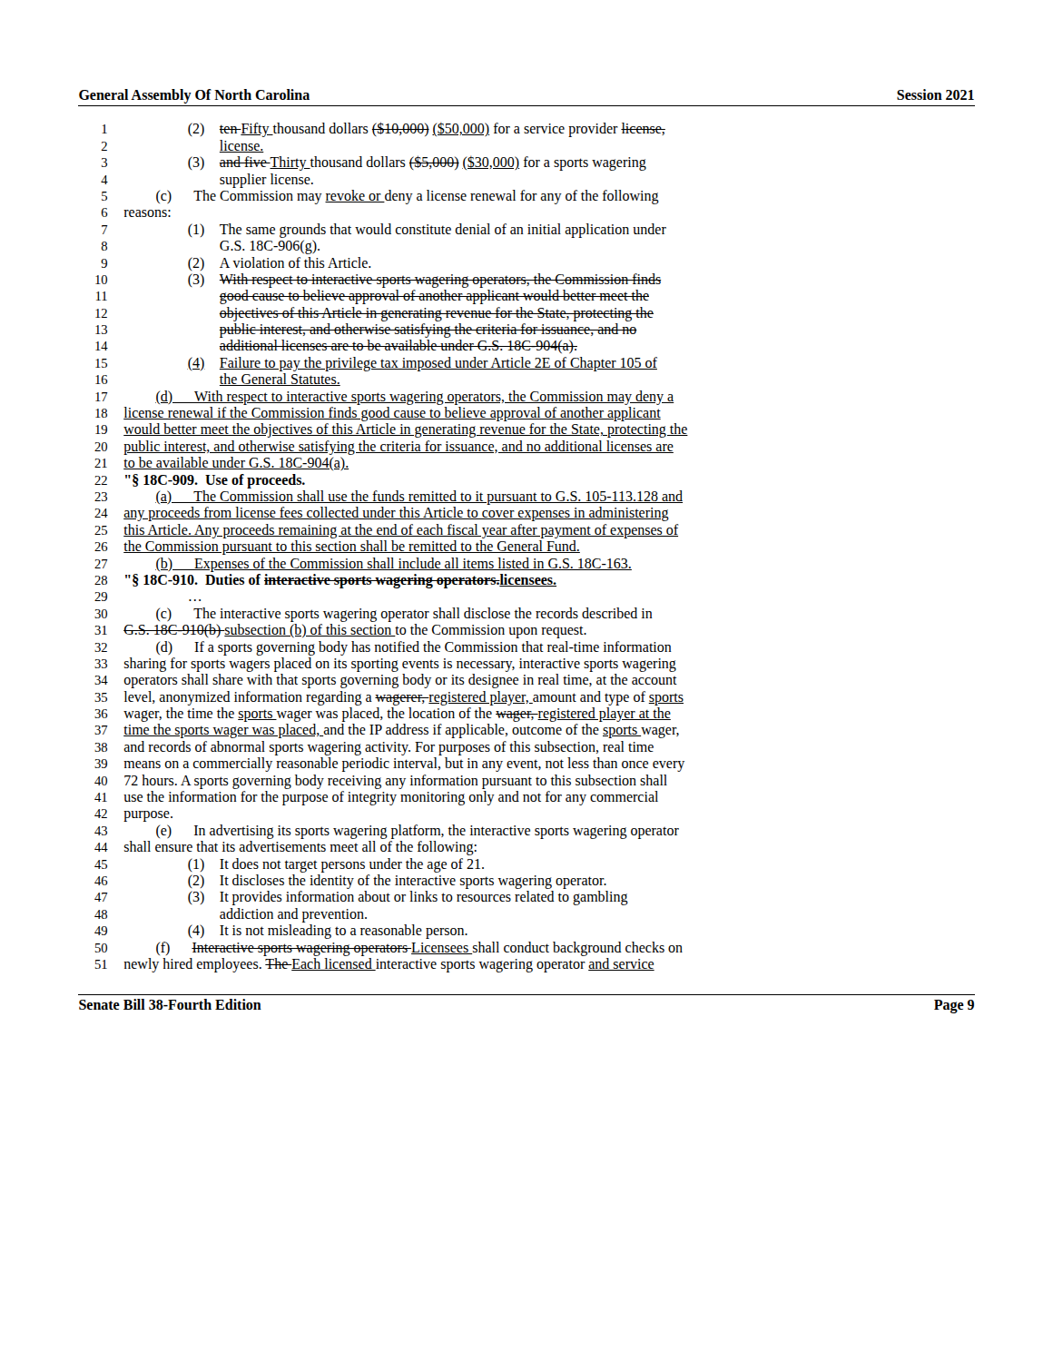General Assembly Of North Carolina Session 2021
1(2) ten Fifty thousand dollars ($10,000) ($50,000) for a service provider license,
2 license.
3(3) and five Thirty thousand dollars ($5,000) ($30,000) for a sports wagering
4 supplier license.
5(c) The Commission may revoke or deny a license renewal for any of the following
6 reasons:
7(1) The same grounds that would constitute denial of an initial application under
8 G.S. 18C-906(g).
9(2) A violation of this Article.
10(3) With respect to interactive sports wagering operators, the Commission finds
11 good cause to believe approval of another applicant would better meet the
12 objectives of this Article in generating revenue for the State, protecting the
13 public interest, and otherwise satisfying the criteria for issuance, and no
14 additional licenses are to be available under G.S. 18C-904(a).
15(4) Failure to pay the privilege tax imposed under Article 2E of Chapter 105 of
16 the General Statutes.
17(d) With respect to interactive sports wagering operators, the Commission may deny a
18 license renewal if the Commission finds good cause to believe approval of another applicant
19 would better meet the objectives of this Article in generating revenue for the State, protecting the
20 public interest, and otherwise satisfying the criteria for issuance, and no additional licenses are
21 to be available under G.S. 18C-904(a).
22"§ 18C-909. Use of proceeds.
23(a) The Commission shall use the funds remitted to it pursuant to G.S. 105-113.128 and
24 any proceeds from license fees collected under this Article to cover expenses in administering
25 this Article. Any proceeds remaining at the end of each fiscal year after payment of expenses of
26 the Commission pursuant to this section shall be remitted to the General Fund.
27(b) Expenses of the Commission shall include all items listed in G.S. 18C-163.
28"§ 18C-910. Duties of interactive sports wagering operators.licensees.
29…
30(c) The interactive sports wagering operator shall disclose the records described in
31 G.S. 18C-910(b) subsection (b) of this section to the Commission upon request.
32(d) If a sports governing body has notified the Commission that real-time information
33 sharing for sports wagers placed on its sporting events is necessary, interactive sports wagering
34 operators shall share with that sports governing body or its designee in real time, at the account
35 level, anonymized information regarding a wagerer, registered player, amount and type of sports
36 wager, the time the sports wager was placed, the location of the wager, registered player at the
37 time the sports wager was placed, and the IP address if applicable, outcome of the sports wager,
38 and records of abnormal sports wagering activity. For purposes of this subsection, real time
39 means on a commercially reasonable periodic interval, but in any event, not less than once every
4072 hours. A sports governing body receiving any information pursuant to this subsection shall
41 use the information for the purpose of integrity monitoring only and not for any commercial
42 purpose.
43(e) In advertising its sports wagering platform, the interactive sports wagering operator
44 shall ensure that its advertisements meet all of the following:
45(1) It does not target persons under the age of 21.
46(2) It discloses the identity of the interactive sports wagering operator.
47(3) It provides information about or links to resources related to gambling
48 addiction and prevention.
49(4) It is not misleading to a reasonable person.
50(f) Interactive sports wagering operators Licensees shall conduct background checks on
51 newly hired employees. The Each licensed interactive sports wagering operator and service
Senate Bill 38-Fourth Edition Page 9